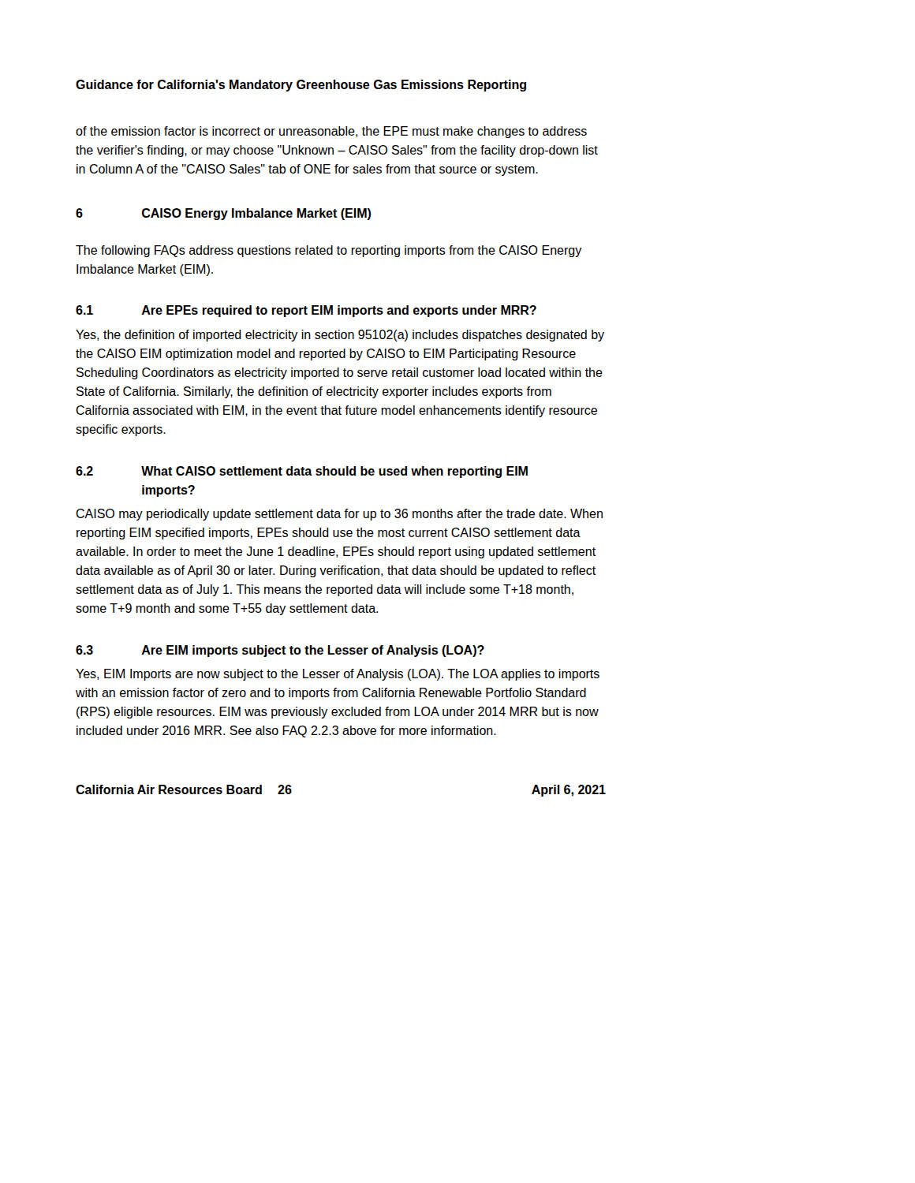Guidance for California's Mandatory Greenhouse Gas Emissions Reporting
of the emission factor is incorrect or unreasonable, the EPE must make changes to address the verifier's finding, or may choose "Unknown – CAISO Sales" from the facility drop-down list in Column A of the "CAISO Sales" tab of ONE for sales from that source or system.
6 CAISO Energy Imbalance Market (EIM)
The following FAQs address questions related to reporting imports from the CAISO Energy Imbalance Market (EIM).
6.1 Are EPEs required to report EIM imports and exports under MRR?
Yes, the definition of imported electricity in section 95102(a) includes dispatches designated by the CAISO EIM optimization model and reported by CAISO to EIM Participating Resource Scheduling Coordinators as electricity imported to serve retail customer load located within the State of California. Similarly, the definition of electricity exporter includes exports from California associated with EIM, in the event that future model enhancements identify resource specific exports.
6.2 What CAISO settlement data should be used when reporting EIM imports?
CAISO may periodically update settlement data for up to 36 months after the trade date. When reporting EIM specified imports, EPEs should use the most current CAISO settlement data available. In order to meet the June 1 deadline, EPEs should report using updated settlement data available as of April 30 or later. During verification, that data should be updated to reflect settlement data as of July 1. This means the reported data will include some T+18 month, some T+9 month and some T+55 day settlement data.
6.3 Are EIM imports subject to the Lesser of Analysis (LOA)?
Yes, EIM Imports are now subject to the Lesser of Analysis (LOA). The LOA applies to imports with an emission factor of zero and to imports from California Renewable Portfolio Standard (RPS) eligible resources. EIM was previously excluded from LOA under 2014 MRR but is now included under 2016 MRR. See also FAQ 2.2.3 above for more information.
California Air Resources Board 26 April 6, 2021